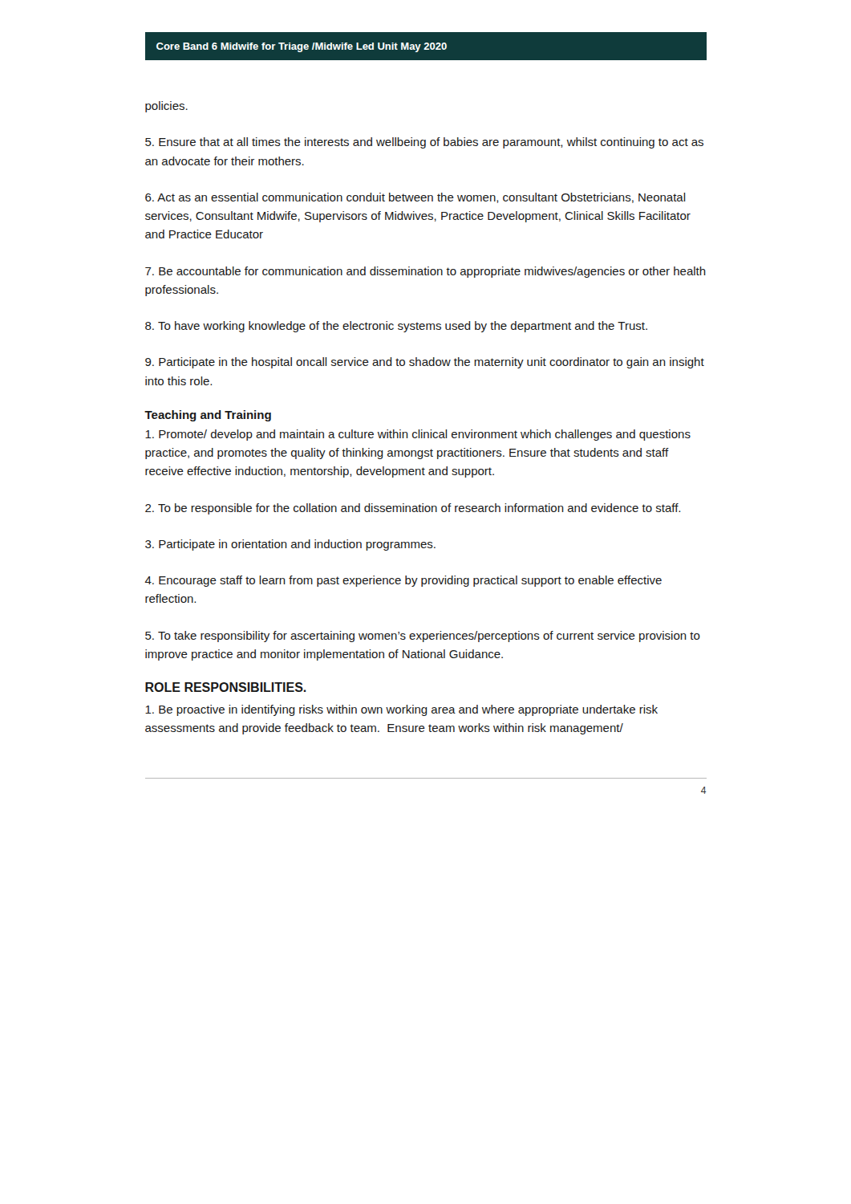Core Band 6 Midwife for Triage /Midwife Led Unit May 2020
policies.
5. Ensure that at all times the interests and wellbeing of babies are paramount, whilst continuing to act as an advocate for their mothers.
6. Act as an essential communication conduit between the women, consultant Obstetricians, Neonatal services, Consultant Midwife, Supervisors of Midwives, Practice Development, Clinical Skills Facilitator and Practice Educator
7. Be accountable for communication and dissemination to appropriate midwives/agencies or other health professionals.
8. To have working knowledge of the electronic systems used by the department and the Trust.
9. Participate in the hospital oncall service and to shadow the maternity unit coordinator to gain an insight into this role.
Teaching and Training
1. Promote/ develop and maintain a culture within clinical environment which challenges and questions practice, and promotes the quality of thinking amongst practitioners. Ensure that students and staff receive effective induction, mentorship, development and support.
2. To be responsible for the collation and dissemination of research information and evidence to staff.
3. Participate in orientation and induction programmes.
4. Encourage staff to learn from past experience by providing practical support to enable effective reflection.
5. To take responsibility for ascertaining women’s experiences/perceptions of current service provision to improve practice and monitor implementation of National Guidance.
ROLE RESPONSIBILITIES.
1. Be proactive in identifying risks within own working area and where appropriate undertake risk assessments and provide feedback to team. Ensure team works within risk management/
4